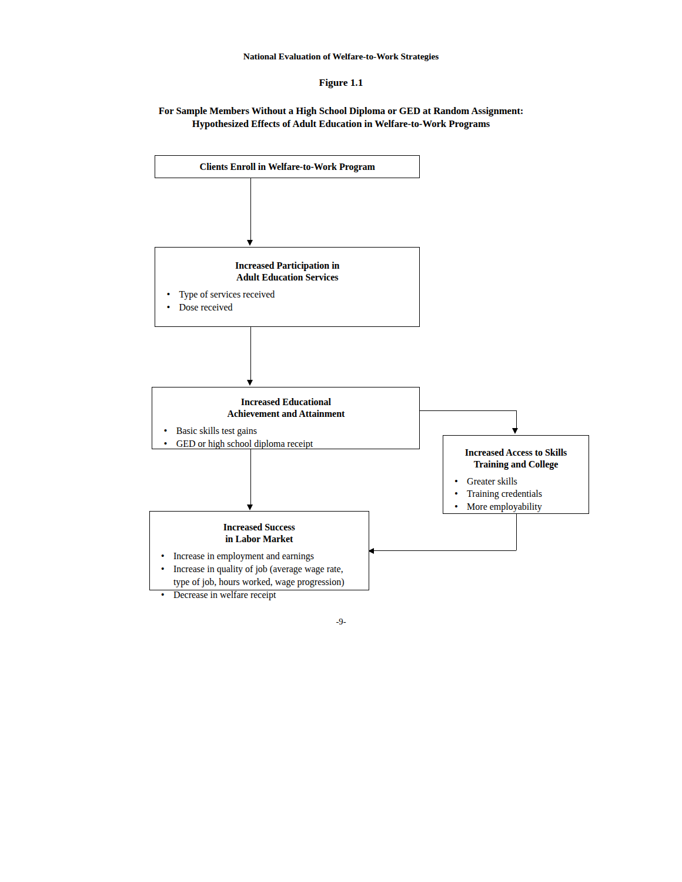National Evaluation of Welfare-to-Work Strategies
Figure 1.1
For Sample Members Without a High School Diploma or GED at Random Assignment:
Hypothesized Effects of Adult Education in Welfare-to-Work Programs
Clients Enroll in Welfare-to-Work Program
Increased Participation in
Adult Education Services
Type of services received
Dose received
Increased Educational
Achievement and Attainment
Basic skills test gains
GED or high school diploma receipt
Increased Access to Skills
Training and College
Greater skills
Training credentials
More employability
Increased Success
in Labor Market
Increase in employment and earnings
Increase in quality of job (average wage rate,
type of job, hours worked, wage progression)
Decrease in welfare receipt
-9-